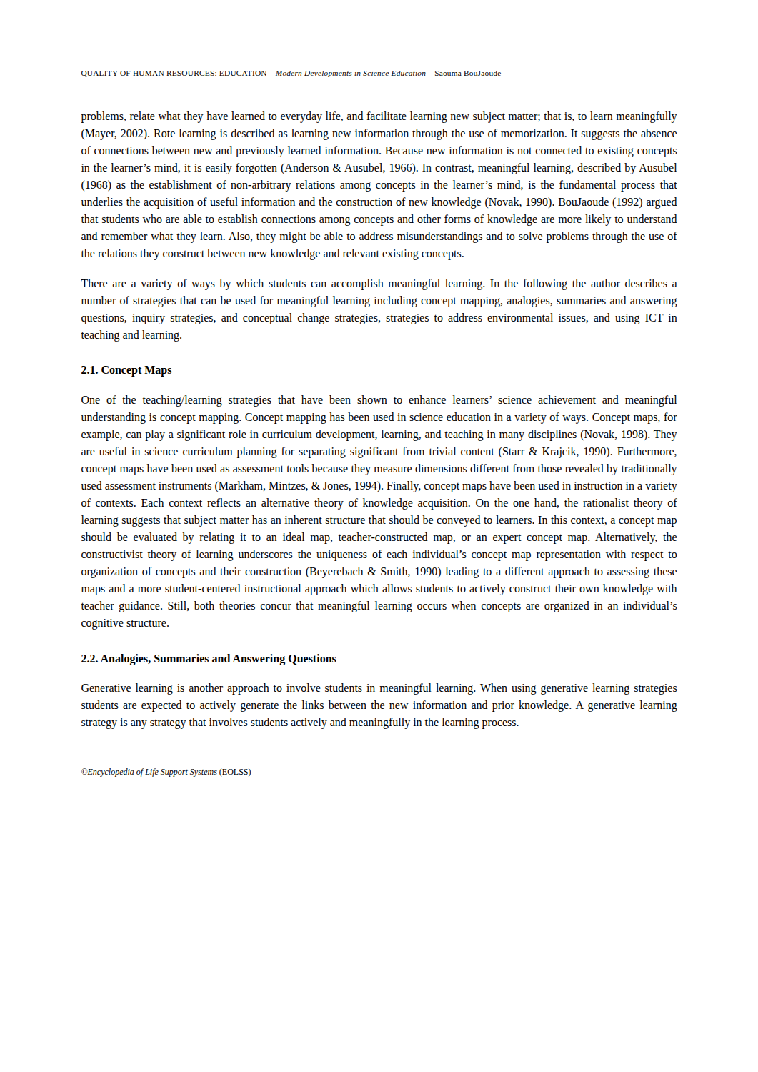QUALITY OF HUMAN RESOURCES: EDUCATION – Modern Developments in Science Education – Saouma BouJaoude
problems, relate what they have learned to everyday life, and facilitate learning new subject matter; that is, to learn meaningfully (Mayer, 2002). Rote learning is described as learning new information through the use of memorization. It suggests the absence of connections between new and previously learned information. Because new information is not connected to existing concepts in the learner’s mind, it is easily forgotten (Anderson & Ausubel, 1966). In contrast, meaningful learning, described by Ausubel (1968) as the establishment of non-arbitrary relations among concepts in the learner’s mind, is the fundamental process that underlies the acquisition of useful information and the construction of new knowledge (Novak, 1990). BouJaoude (1992) argued that students who are able to establish connections among concepts and other forms of knowledge are more likely to understand and remember what they learn. Also, they might be able to address misunderstandings and to solve problems through the use of the relations they construct between new knowledge and relevant existing concepts.
There are a variety of ways by which students can accomplish meaningful learning. In the following the author describes a number of strategies that can be used for meaningful learning including concept mapping, analogies, summaries and answering questions, inquiry strategies, and conceptual change strategies, strategies to address environmental issues, and using ICT in teaching and learning.
2.1. Concept Maps
One of the teaching/learning strategies that have been shown to enhance learners’ science achievement and meaningful understanding is concept mapping. Concept mapping has been used in science education in a variety of ways. Concept maps, for example, can play a significant role in curriculum development, learning, and teaching in many disciplines (Novak, 1998). They are useful in science curriculum planning for separating significant from trivial content (Starr & Krajcik, 1990). Furthermore, concept maps have been used as assessment tools because they measure dimensions different from those revealed by traditionally used assessment instruments (Markham, Mintzes, & Jones, 1994). Finally, concept maps have been used in instruction in a variety of contexts. Each context reflects an alternative theory of knowledge acquisition. On the one hand, the rationalist theory of learning suggests that subject matter has an inherent structure that should be conveyed to learners. In this context, a concept map should be evaluated by relating it to an ideal map, teacher-constructed map, or an expert concept map. Alternatively, the constructivist theory of learning underscores the uniqueness of each individual’s concept map representation with respect to organization of concepts and their construction (Beyerebach & Smith, 1990) leading to a different approach to assessing these maps and a more student-centered instructional approach which allows students to actively construct their own knowledge with teacher guidance. Still, both theories concur that meaningful learning occurs when concepts are organized in an individual’s cognitive structure.
2.2. Analogies, Summaries and Answering Questions
Generative learning is another approach to involve students in meaningful learning. When using generative learning strategies students are expected to actively generate the links between the new information and prior knowledge. A generative learning strategy is any strategy that involves students actively and meaningfully in the learning process.
©Encyclopedia of Life Support Systems (EOLSS)